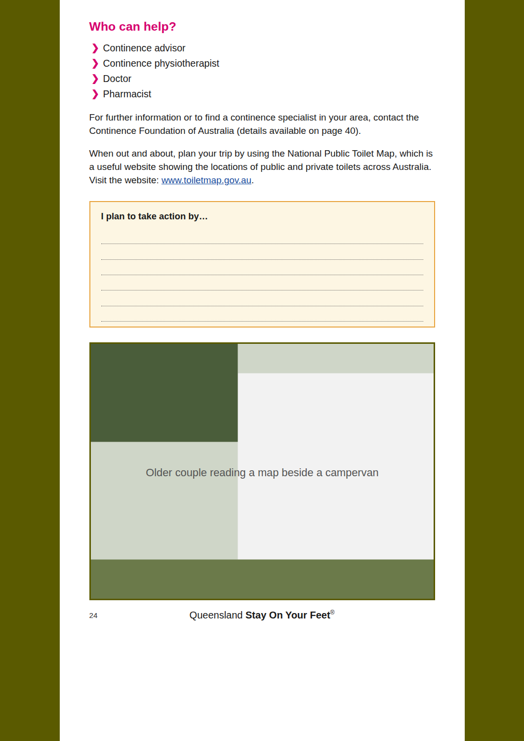Who can help?
Continence advisor
Continence physiotherapist
Doctor
Pharmacist
For further information or to find a continence specialist in your area, contact the Continence Foundation of Australia (details available on page 40).
When out and about, plan your trip by using the National Public Toilet Map, which is a useful website showing the locations of public and private toilets across Australia. Visit the website: www.toiletmap.gov.au.
I plan to take action by…
24 Queensland Stay On Your Feet®